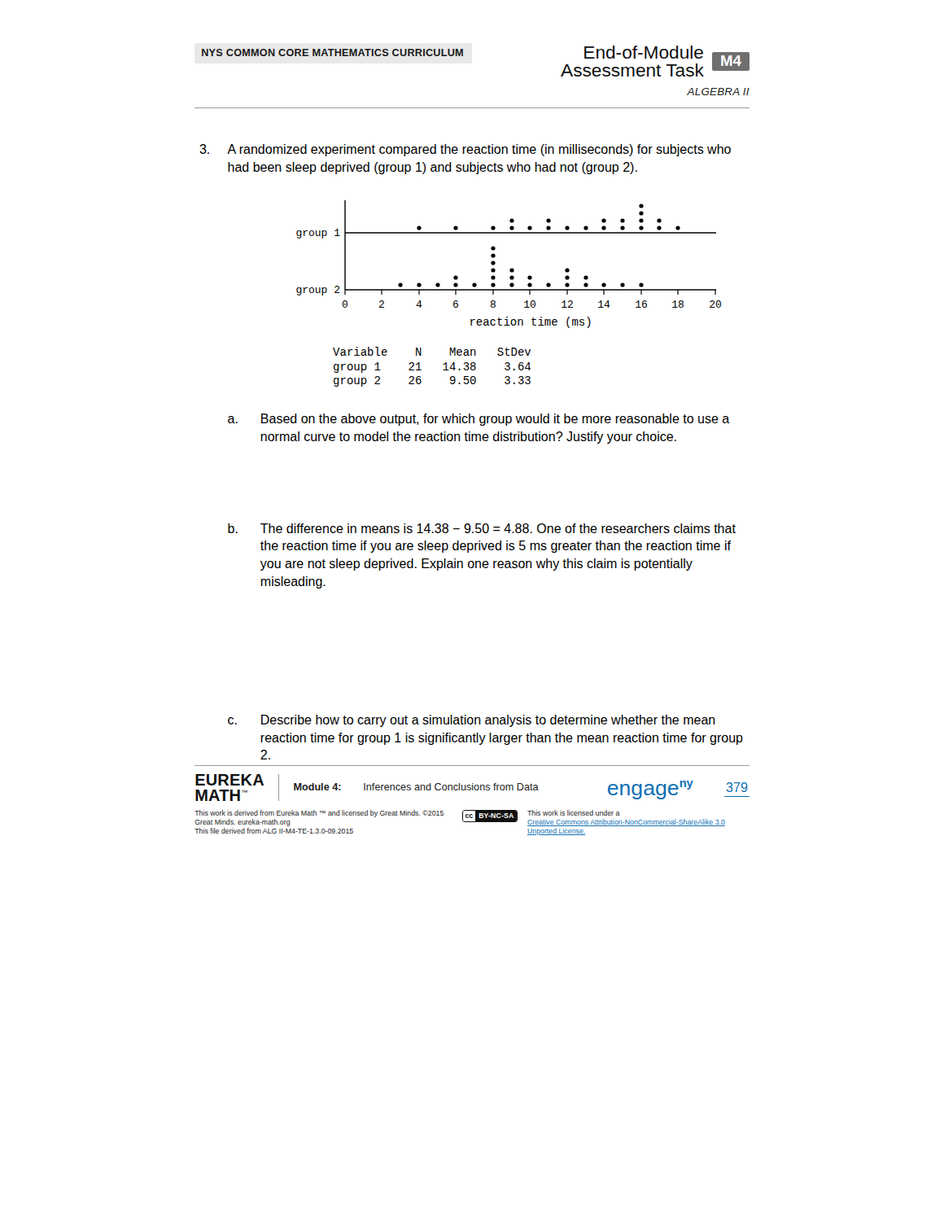NYS COMMON CORE MATHEMATICS CURRICULUM
End-of-Module Assessment Task M4
ALGEBRA II
3.
A randomized experiment compared the reaction time (in milliseconds) for subjects who had been sleep deprived (group 1) and subjects who had not (group 2).
0 2 4 6 8 10 12 14 16 18 20 group 1 group 2 reaction time (ms)
Variable N Mean StDev group 1 21 14.38 3.64 group 2 26 9.50 3.33
a. Based on the above output, for which group would it be more reasonable to use a normal curve to model the reaction time distribution? Justify your choice.
b. The difference in means is 14.38 − 9.50 = 4.88. One of the researchers claims that the reaction time if you are sleep deprived is 5 ms greater than the reaction time if you are not sleep deprived. Explain one reason why this claim is potentially misleading.
c. Describe how to carry out a simulation analysis to determine whether the mean reaction time for group 1 is significantly larger than the mean reaction time for group 2.
EUREKA
MATH™
Module 4: Inferences and Conclusions from Data
engageny
379
This work is derived from Eureka Math ™ and licensed by Great Minds. ©2015 Great Minds. eureka-math.org
This file derived from ALG II-M4-TE-1.3.0-09.2015
cc BY-NC-SA
This work is licensed under a
Creative Commons Attribution-NonCommercial-ShareAlike 3.0 Unported License.